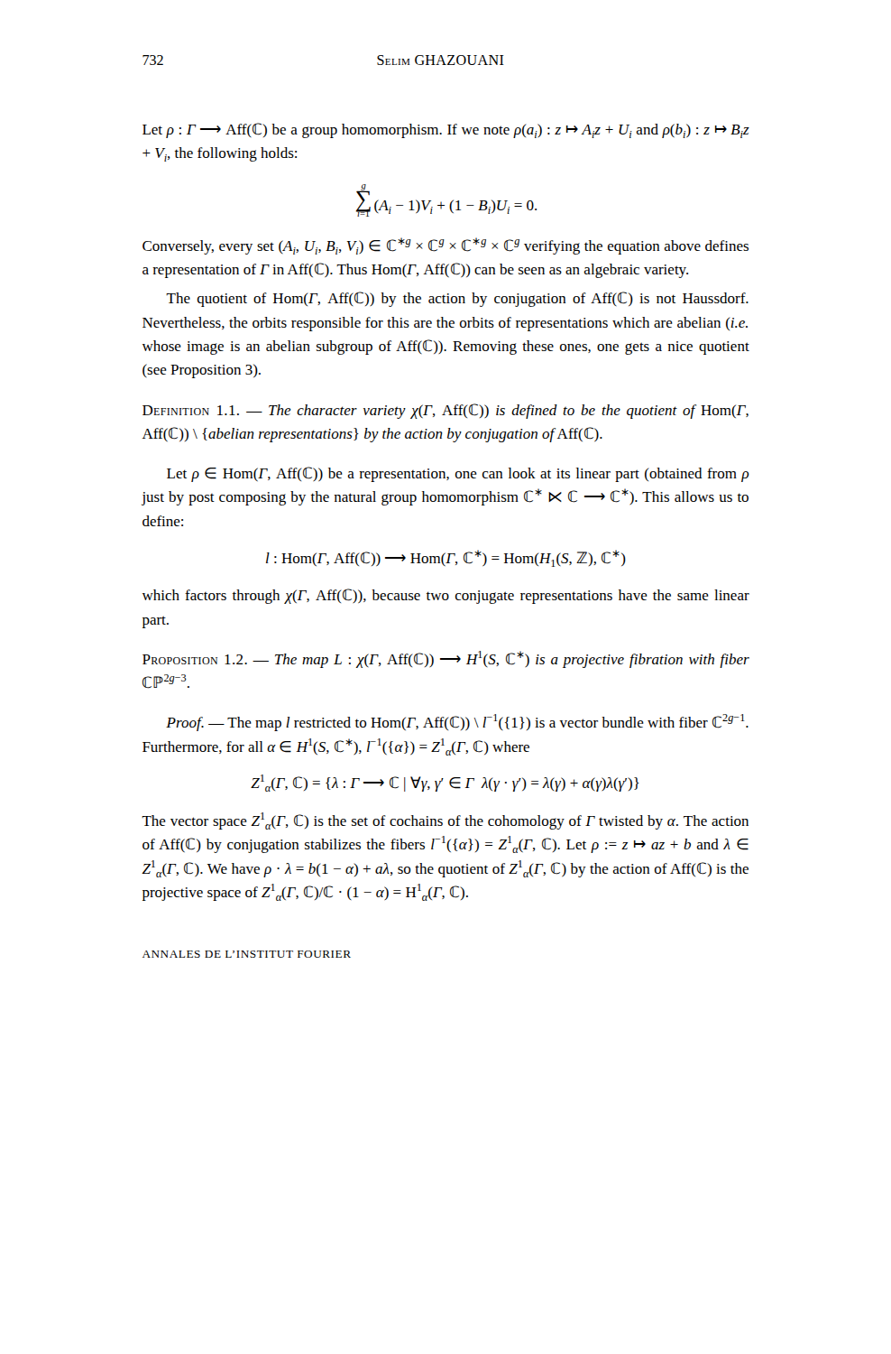732 Selim GHAZOUANI
Let ρ : Γ ⟶ Aff(ℂ) be a group homomorphism. If we note ρ(ai) : z ↦ Aiz + Ui and ρ(bi) : z ↦ Biz + Vi, the following holds:
g∑i=1(Ai − 1)Vi + (1 − Bi)Ui = 0.
Conversely, every set (Ai, Ui, Bi, Vi) ∈ ℂ∗g × ℂg × ℂ∗g × ℂg verifying the equation above defines a representation of Γ in Aff(ℂ). Thus Hom(Γ, Aff(ℂ)) can be seen as an algebraic variety.
The quotient of Hom(Γ, Aff(ℂ)) by the action by conjugation of Aff(ℂ) is not Haussdorf. Nevertheless, the orbits responsible for this are the orbits of representations which are abelian (i.e. whose image is an abelian subgroup of Aff(ℂ)). Removing these ones, one gets a nice quotient (see Proposition 3).
Definition 1.1. — The character variety χ(Γ, Aff(ℂ)) is defined to be the quotient of Hom(Γ, Aff(ℂ)) \ {abelian representations} by the action by conjugation of Aff(ℂ).
Let ρ ∈ Hom(Γ, Aff(ℂ)) be a representation, one can look at its linear part (obtained from ρ just by post composing by the natural group homomorphism ℂ∗ ⋉ ℂ ⟶ ℂ∗). This allows us to define:
l : Hom(Γ, Aff(ℂ)) ⟶ Hom(Γ, ℂ∗) = Hom(H1(S, ℤ), ℂ∗)
which factors through χ(Γ, Aff(ℂ)), because two conjugate representations have the same linear part.
Proposition 1.2. — The map L : χ(Γ, Aff(ℂ)) ⟶ H1(S, ℂ∗) is a projective fibration with fiber ℂℙ2g−3.
Proof. — The map l restricted to Hom(Γ, Aff(ℂ)) \ l−1({1}) is a vector bundle with fiber ℂ2g−1. Furthermore, for all α ∈ H1(S, ℂ∗), l−1({α}) = Z1α(Γ, ℂ) where
Z1α(Γ, ℂ) = {λ : Γ ⟶ ℂ | ∀γ, γ′ ∈ Γ λ(γ · γ′) = λ(γ) + α(γ)λ(γ′)}
The vector space Z1α(Γ, ℂ) is the set of cochains of the cohomology of Γ twisted by α. The action of Aff(ℂ) by conjugation stabilizes the fibers l−1({α}) = Z1α(Γ, ℂ). Let ρ := z ↦ az + b and λ ∈ Z1α(Γ, ℂ). We have ρ · λ = b(1 − α) + aλ, so the quotient of Z1α(Γ, ℂ) by the action of Aff(ℂ) is the projective space of Z1α(Γ, ℂ)/ℂ · (1 − α) = H1α(Γ, ℂ).
ANNALES DE L’INSTITUT FOURIER